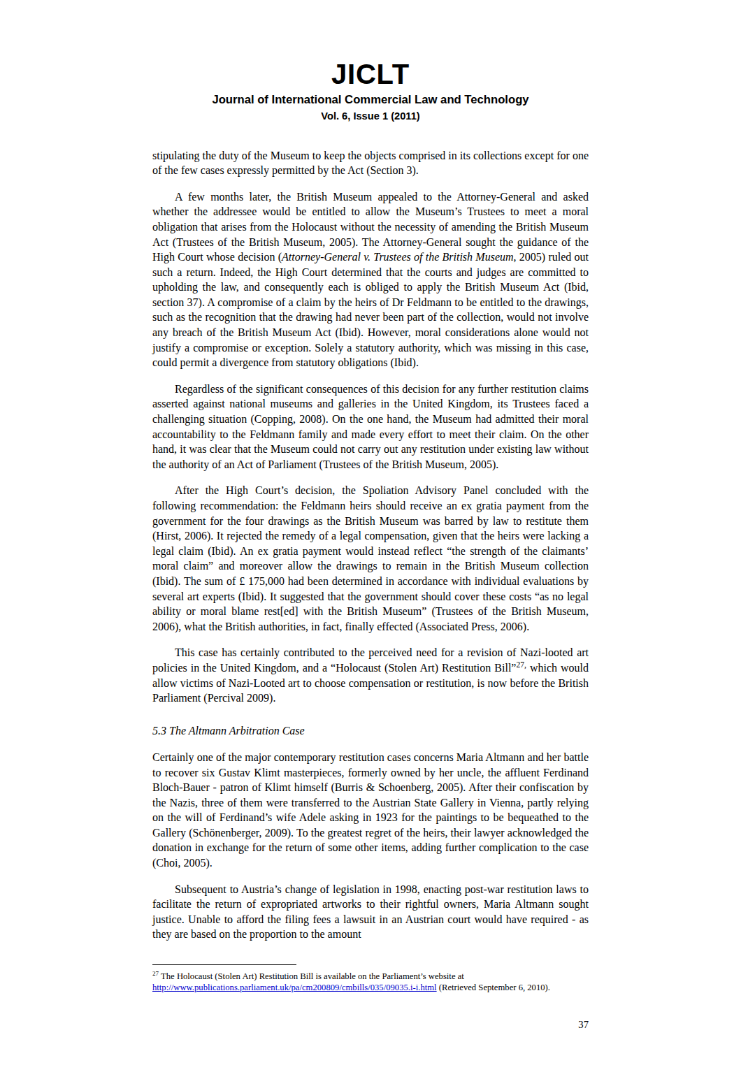JICLT
Journal of International Commercial Law and Technology
Vol. 6, Issue 1 (2011)
stipulating the duty of the Museum to keep the objects comprised in its collections except for one of the few cases expressly permitted by the Act (Section 3).
A few months later, the British Museum appealed to the Attorney-General and asked whether the addressee would be entitled to allow the Museum’s Trustees to meet a moral obligation that arises from the Holocaust without the necessity of amending the British Museum Act (Trustees of the British Museum, 2005). The Attorney-General sought the guidance of the High Court whose decision (Attorney-General v. Trustees of the British Museum, 2005) ruled out such a return. Indeed, the High Court determined that the courts and judges are committed to upholding the law, and consequently each is obliged to apply the British Museum Act (Ibid, section 37). A compromise of a claim by the heirs of Dr Feldmann to be entitled to the drawings, such as the recognition that the drawing had never been part of the collection, would not involve any breach of the British Museum Act (Ibid). However, moral considerations alone would not justify a compromise or exception. Solely a statutory authority, which was missing in this case, could permit a divergence from statutory obligations (Ibid).
Regardless of the significant consequences of this decision for any further restitution claims asserted against national museums and galleries in the United Kingdom, its Trustees faced a challenging situation (Copping, 2008). On the one hand, the Museum had admitted their moral accountability to the Feldmann family and made every effort to meet their claim. On the other hand, it was clear that the Museum could not carry out any restitution under existing law without the authority of an Act of Parliament (Trustees of the British Museum, 2005).
After the High Court’s decision, the Spoliation Advisory Panel concluded with the following recommendation: the Feldmann heirs should receive an ex gratia payment from the government for the four drawings as the British Museum was barred by law to restitute them (Hirst, 2006). It rejected the remedy of a legal compensation, given that the heirs were lacking a legal claim (Ibid). An ex gratia payment would instead reflect “the strength of the claimants’ moral claim” and moreover allow the drawings to remain in the British Museum collection (Ibid). The sum of £ 175,000 had been determined in accordance with individual evaluations by several art experts (Ibid). It suggested that the government should cover these costs “as no legal ability or moral blame rest[ed] with the British Museum” (Trustees of the British Museum, 2006), what the British authorities, in fact, finally effected (Associated Press, 2006).
This case has certainly contributed to the perceived need for a revision of Nazi-looted art policies in the United Kingdom, and a “Holocaust (Stolen Art) Restitution Bill”27, which would allow victims of Nazi-Looted art to choose compensation or restitution, is now before the British Parliament (Percival 2009).
5.3 The Altmann Arbitration Case
Certainly one of the major contemporary restitution cases concerns Maria Altmann and her battle to recover six Gustav Klimt masterpieces, formerly owned by her uncle, the affluent Ferdinand Bloch-Bauer - patron of Klimt himself (Burris & Schoenberg, 2005). After their confiscation by the Nazis, three of them were transferred to the Austrian State Gallery in Vienna, partly relying on the will of Ferdinand’s wife Adele asking in 1923 for the paintings to be bequeathed to the Gallery (Schönenberger, 2009). To the greatest regret of the heirs, their lawyer acknowledged the donation in exchange for the return of some other items, adding further complication to the case (Choi, 2005).
Subsequent to Austria’s change of legislation in 1998, enacting post-war restitution laws to facilitate the return of expropriated artworks to their rightful owners, Maria Altmann sought justice. Unable to afford the filing fees a lawsuit in an Austrian court would have required - as they are based on the proportion to the amount
27 The Holocaust (Stolen Art) Restitution Bill is available on the Parliament’s website at
http://www.publications.parliament.uk/pa/cm200809/cmbills/035/09035.i-i.html (Retrieved September 6, 2010).
37